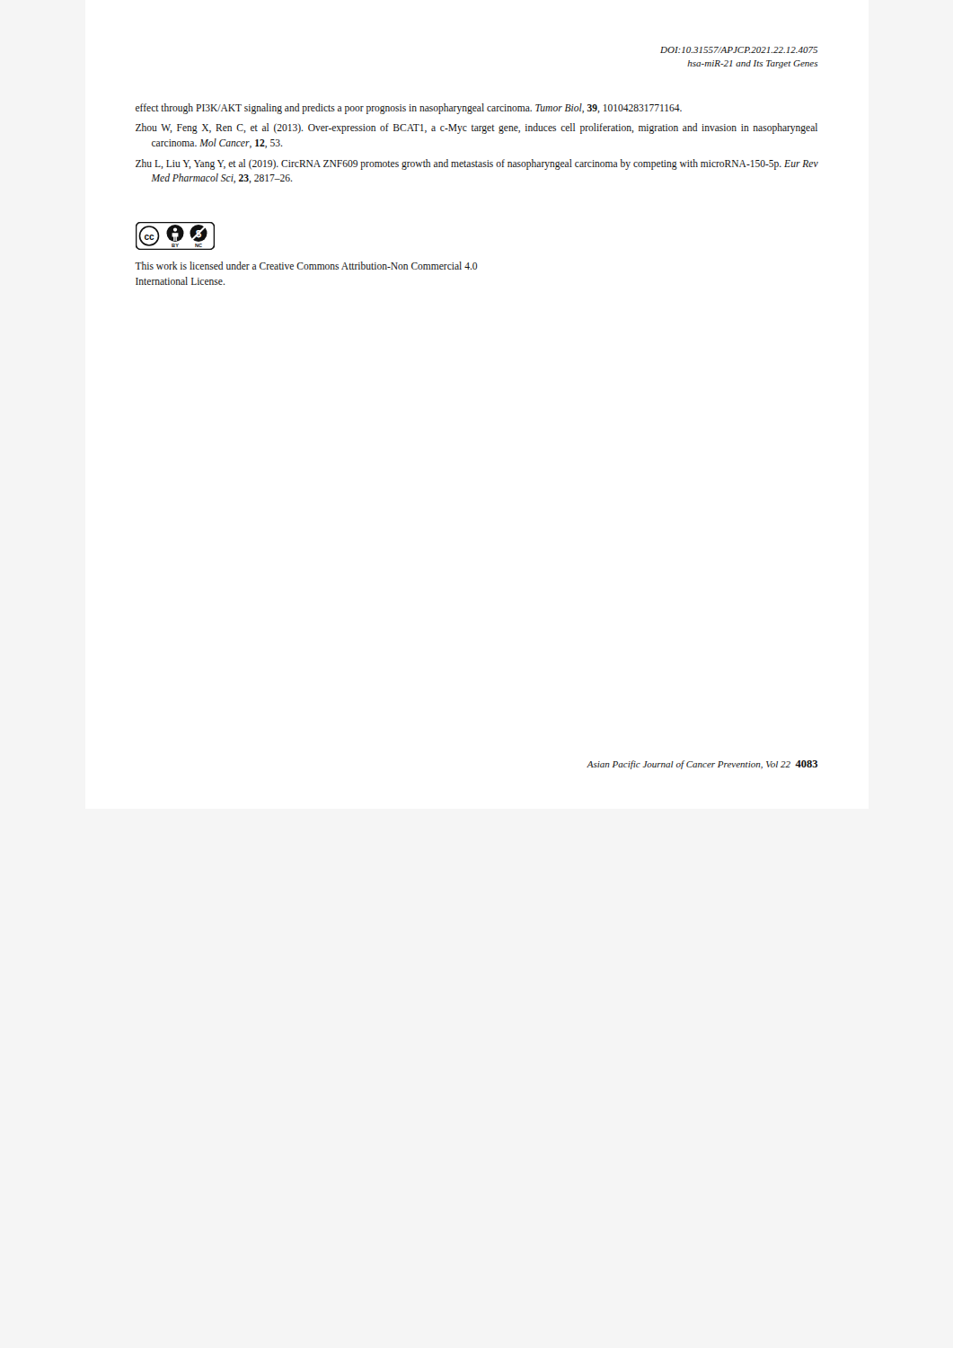DOI:10.31557/APJCP.2021.22.12.4075 hsa-miR-21 and Its Target Genes
effect through PI3K/AKT signaling and predicts a poor prognosis in nasopharyngeal carcinoma. Tumor Biol, 39, 101042831771164.
Zhou W, Feng X, Ren C, et al (2013). Over-expression of BCAT1, a c-Myc target gene, induces cell proliferation, migration and invasion in nasopharyngeal carcinoma. Mol Cancer, 12, 53.
Zhu L, Liu Y, Yang Y, et al (2019). CircRNA ZNF609 promotes growth and metastasis of nasopharyngeal carcinoma by competing with microRNA-150-5p. Eur Rev Med Pharmacol Sci, 23, 2817–26.
cc $ BY NC
This work is licensed under a Creative Commons Attribution-Non Commercial 4.0 International License.
Asian Pacific Journal of Cancer Prevention, Vol 22 4083